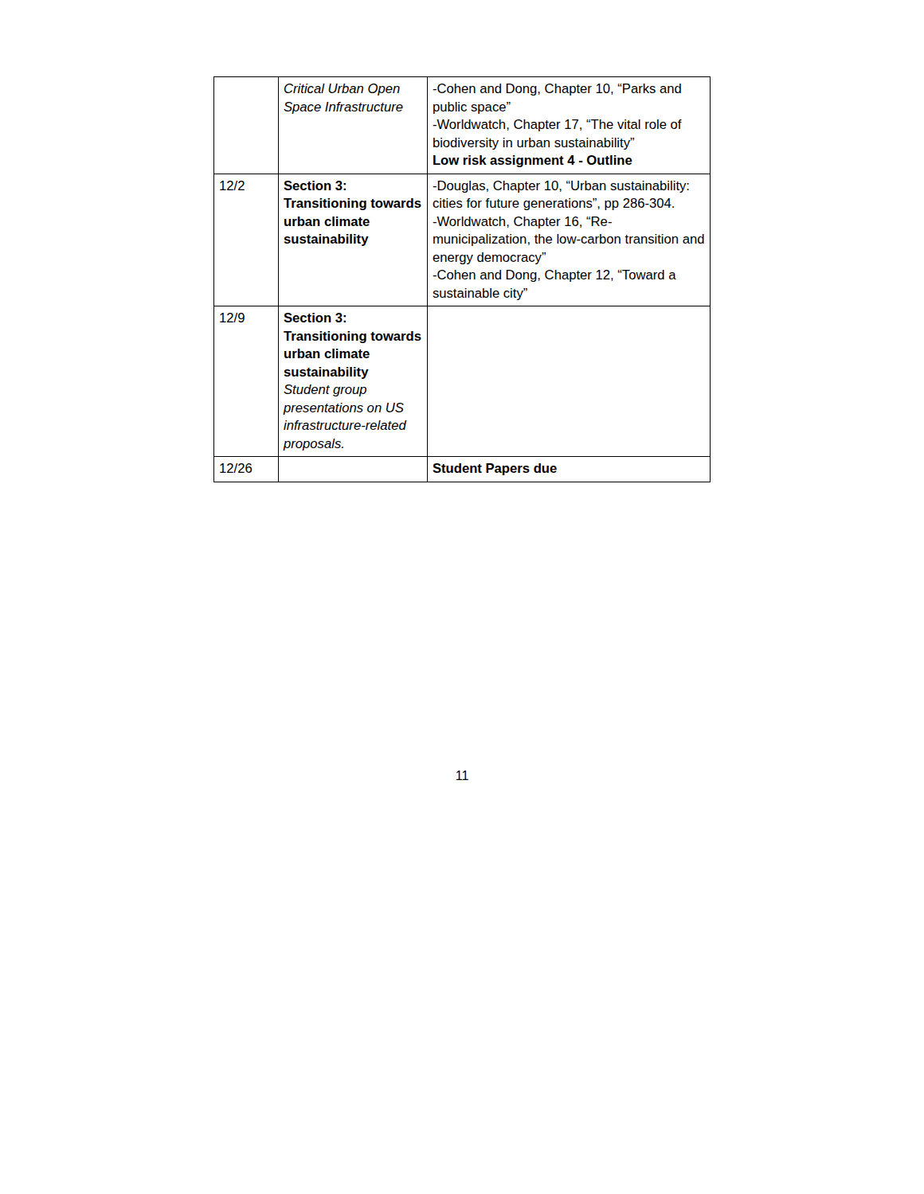| | Critical Urban Open Space Infrastructure | -Cohen and Dong, Chapter 10, “Parks and public space” -Worldwatch, Chapter 17, “The vital role of biodiversity in urban sustainability” Low risk assignment 4 - Outline |
| 12/2 | Section 3: Transitioning towards urban climate sustainability | -Douglas, Chapter 10, “Urban sustainability: cities for future generations”, pp 286-304. -Worldwatch, Chapter 16, “Re-municipalization, the low-carbon transition and energy democracy” -Cohen and Dong, Chapter 12, “Toward a sustainable city” |
| 12/9 | Section 3: Transitioning towards urban climate sustainability Student group presentations on US infrastructure-related proposals. | |
| 12/26 | | Student Papers due |
11